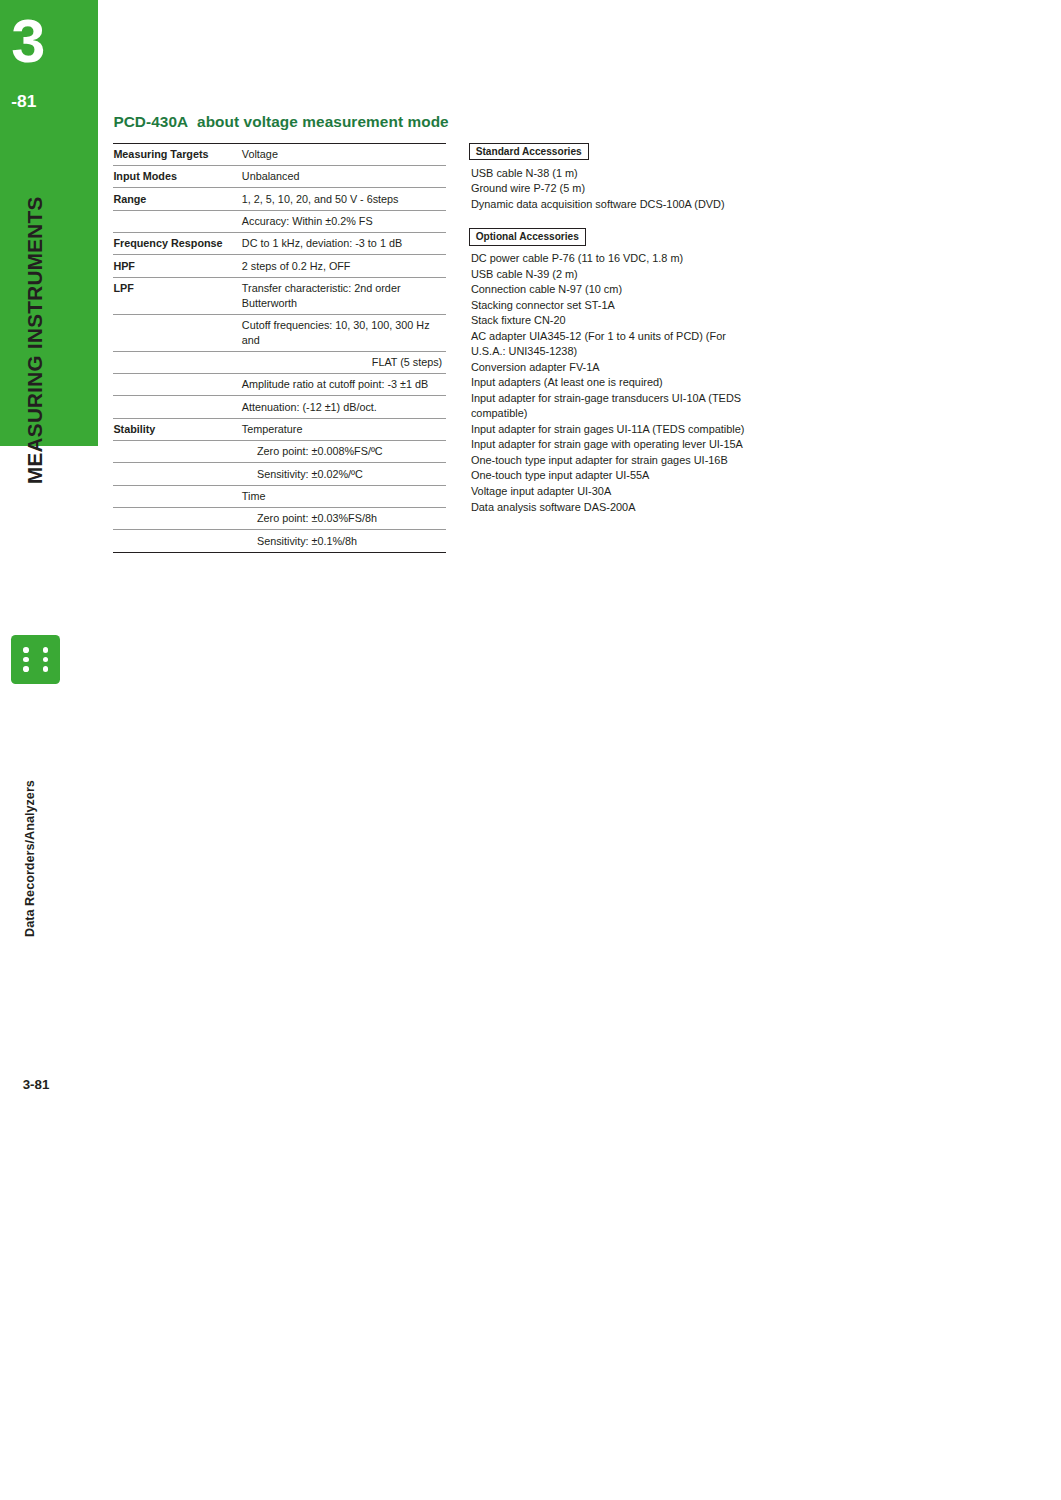3
-81
MEASURING INSTRUMENTS
Data Recorders/Analyzers
3-81
PCD-430A about voltage measurement mode
| Measuring Targets | Voltage |
| Input Modes | Unbalanced |
| Range | 1, 2, 5, 10, 20, and 50 V - 6steps |
| | Accuracy: Within ±0.2% FS |
| Frequency Response | DC to 1 kHz, deviation: -3 to 1 dB |
| HPF | 2 steps of 0.2 Hz, OFF |
| LPF | Transfer characteristic: 2nd order Butterworth |
| | Cutoff frequencies: 10, 30, 100, 300 Hz and |
| | FLAT (5 steps) |
| | Amplitude ratio at cutoff point: -3 ±1 dB |
| | Attenuation: (-12 ±1) dB/oct. |
| Stability | Temperature |
| | Zero point: ±0.008%FS/ºC |
| | Sensitivity: ±0.02%/ºC |
| | Time |
| | Zero point: ±0.03%FS/8h |
| | Sensitivity: ±0.1%/8h |
Standard Accessories
USB cable N-38 (1 m)
Ground wire P-72 (5 m)
Dynamic data acquisition software DCS-100A (DVD)
Optional Accessories
DC power cable P-76 (11 to 16 VDC, 1.8 m)
USB cable N-39 (2 m)
Connection cable N-97 (10 cm)
Stacking connector set ST-1A
Stack fixture CN-20
AC adapter UIA345-12 (For 1 to 4 units of PCD) (For U.S.A.: UNI345-1238)
Conversion adapter FV-1A
Input adapters (At least one is required)
Input adapter for strain-gage transducers UI-10A (TEDS compatible)
Input adapter for strain gages UI-11A (TEDS compatible)
Input adapter for strain gage with operating lever UI-15A
One-touch type input adapter for strain gages UI-16B
One-touch type input adapter UI-55A
Voltage input adapter UI-30A
Data analysis software DAS-200A